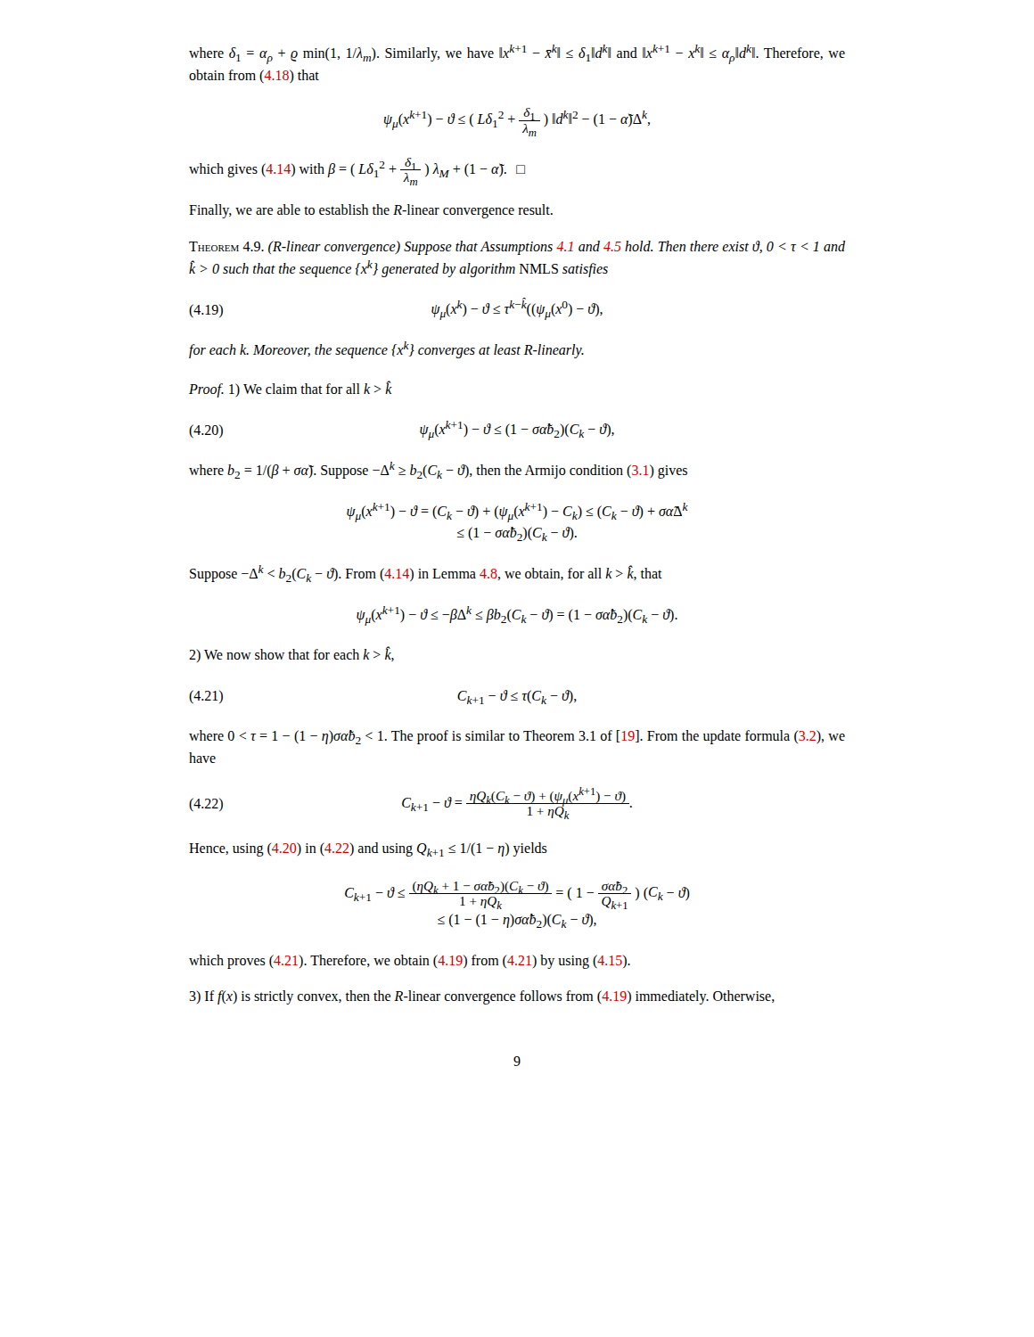where δ1 = αρ + ϱ min(1, 1/λm). Similarly, we have ‖xk+1 − x̄k‖ ≤ δ1‖dk‖ and ‖xk+1 − xk‖ ≤ αρ‖dk‖. Therefore, we obtain from (4.18) that
ψμ(xk+1) − ϑ ≤ ( Lδ12 + δ1 λm ) ‖dk‖2 − (1 − α̃)Δk,
which gives (4.14) with β = ( Lδ12 + δ1 λm ) λM + (1 − α̃). □
Finally, we are able to establish the R-linear convergence result.
Theorem 4.9. (R-linear convergence) Suppose that Assumptions 4.1 and 4.5 hold. Then there exist ϑ, 0 < τ < 1 and k̂ > 0 such that the sequence {xk} generated by algorithm NMLS satisfies
(4.19) ψμ(xk) − ϑ ≤ τk−k̂((ψμ(x0) − ϑ),
for each k. Moreover, the sequence {xk} converges at least R-linearly.
Proof. 1) We claim that for all k > k̂
(4.20) ψμ(xk+1) − ϑ ≤ (1 − σα̃b2)(Ck − ϑ),
where b2 = 1/(β + σα̃). Suppose −Δk ≥ b2(Ck − ϑ), then the Armijo condition (3.1) gives
ψμ(xk+1) − ϑ = (Ck − ϑ) + (ψμ(xk+1) − Ck) ≤ (Ck − ϑ) + σα̃Δk
≤ (1 − σα̃b2)(Ck − ϑ).
Suppose −Δk < b2(Ck − ϑ). From (4.14) in Lemma 4.8, we obtain, for all k > k̂, that
ψμ(xk+1) − ϑ ≤ −β Δk ≤ βb2(Ck − ϑ) = (1 − σα̃b2)(Ck − ϑ).
2) We now show that for each k > k̂,
(4.21) Ck+1 − ϑ ≤ τ(Ck − ϑ),
where 0 < τ = 1 − (1 − η)σα̃b2 < 1. The proof is similar to Theorem 3.1 of [19]. From the update formula (3.2), we have
(4.22) Ck+1 − ϑ = ηQk(Ck − ϑ) + (ψμ(xk+1) − ϑ) 1 + ηQk.
Hence, using (4.20) in (4.22) and using Qk+1 ≤ 1/(1 − η) yields
Ck+1 − ϑ ≤ (ηQk + 1 − σα̃b2)(Ck − ϑ) 1 + ηQk = ( 1 − σα̃b2 Qk+1 ) (Ck − ϑ)
≤ (1 − (1 − η)σα̃b2)(Ck − ϑ),
which proves (4.21). Therefore, we obtain (4.19) from (4.21) by using (4.15).
3) If f(x) is strictly convex, then the R-linear convergence follows from (4.19) immediately. Otherwise,
9